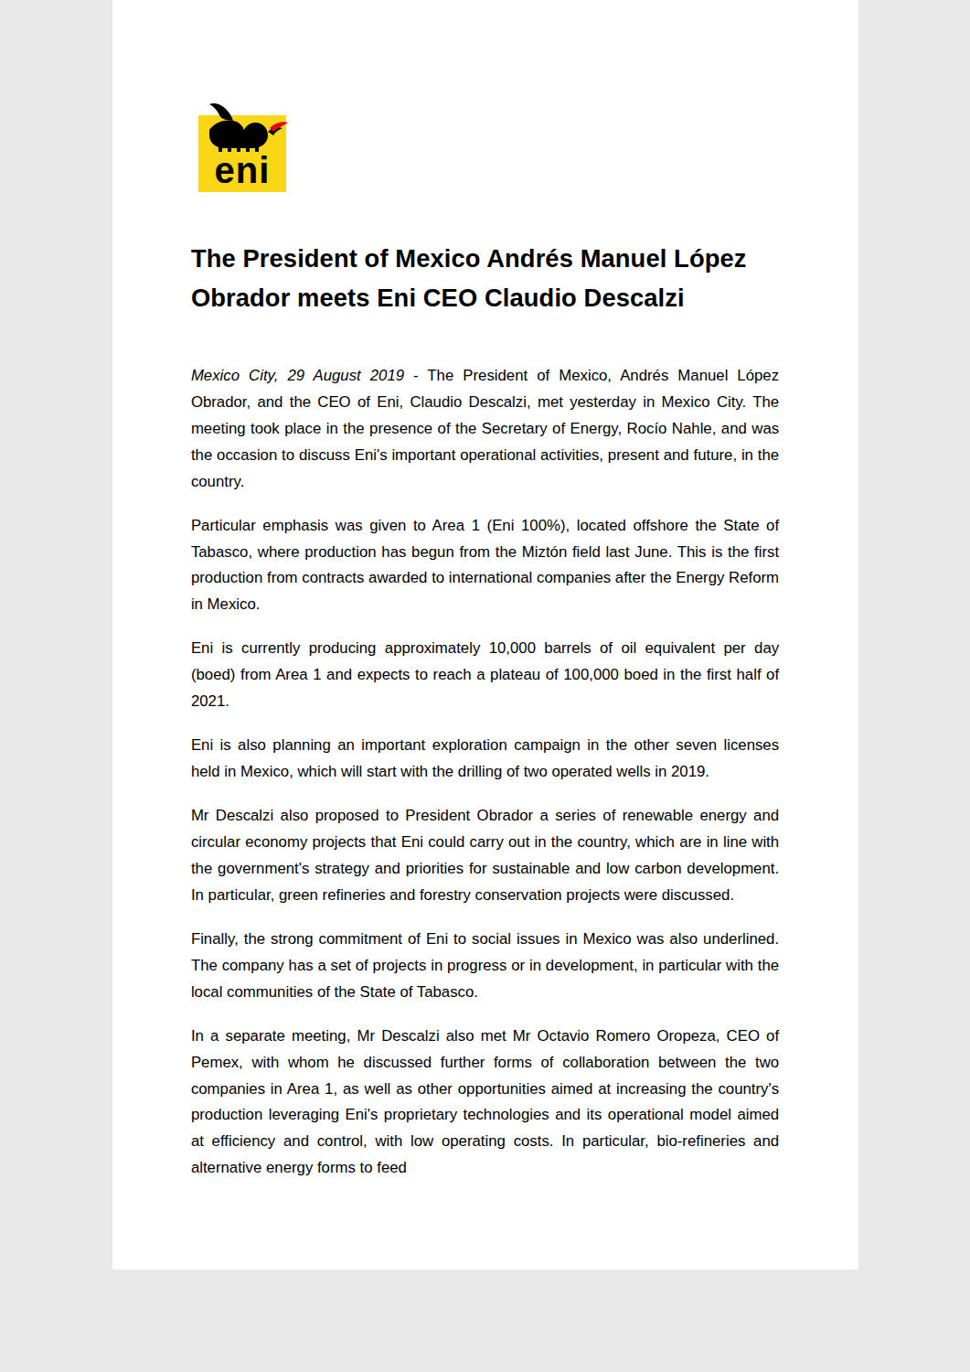eni
The President of Mexico Andrés Manuel López Obrador meets Eni CEO Claudio Descalzi
Mexico City, 29 August 2019 - The President of Mexico, Andrés Manuel López Obrador, and the CEO of Eni, Claudio Descalzi, met yesterday in Mexico City. The meeting took place in the presence of the Secretary of Energy, Rocío Nahle, and was the occasion to discuss Eni's important operational activities, present and future, in the country.
Particular emphasis was given to Area 1 (Eni 100%), located offshore the State of Tabasco, where production has begun from the Miztón field last June. This is the first production from contracts awarded to international companies after the Energy Reform in Mexico.
Eni is currently producing approximately 10,000 barrels of oil equivalent per day (boed) from Area 1 and expects to reach a plateau of 100,000 boed in the first half of 2021.
Eni is also planning an important exploration campaign in the other seven licenses held in Mexico, which will start with the drilling of two operated wells in 2019.
Mr Descalzi also proposed to President Obrador a series of renewable energy and circular economy projects that Eni could carry out in the country, which are in line with the government's strategy and priorities for sustainable and low carbon development. In particular, green refineries and forestry conservation projects were discussed.
Finally, the strong commitment of Eni to social issues in Mexico was also underlined. The company has a set of projects in progress or in development, in particular with the local communities of the State of Tabasco.
In a separate meeting, Mr Descalzi also met Mr Octavio Romero Oropeza, CEO of Pemex, with whom he discussed further forms of collaboration between the two companies in Area 1, as well as other opportunities aimed at increasing the country's production leveraging Eni's proprietary technologies and its operational model aimed at efficiency and control, with low operating costs. In particular, bio-refineries and alternative energy forms to feed